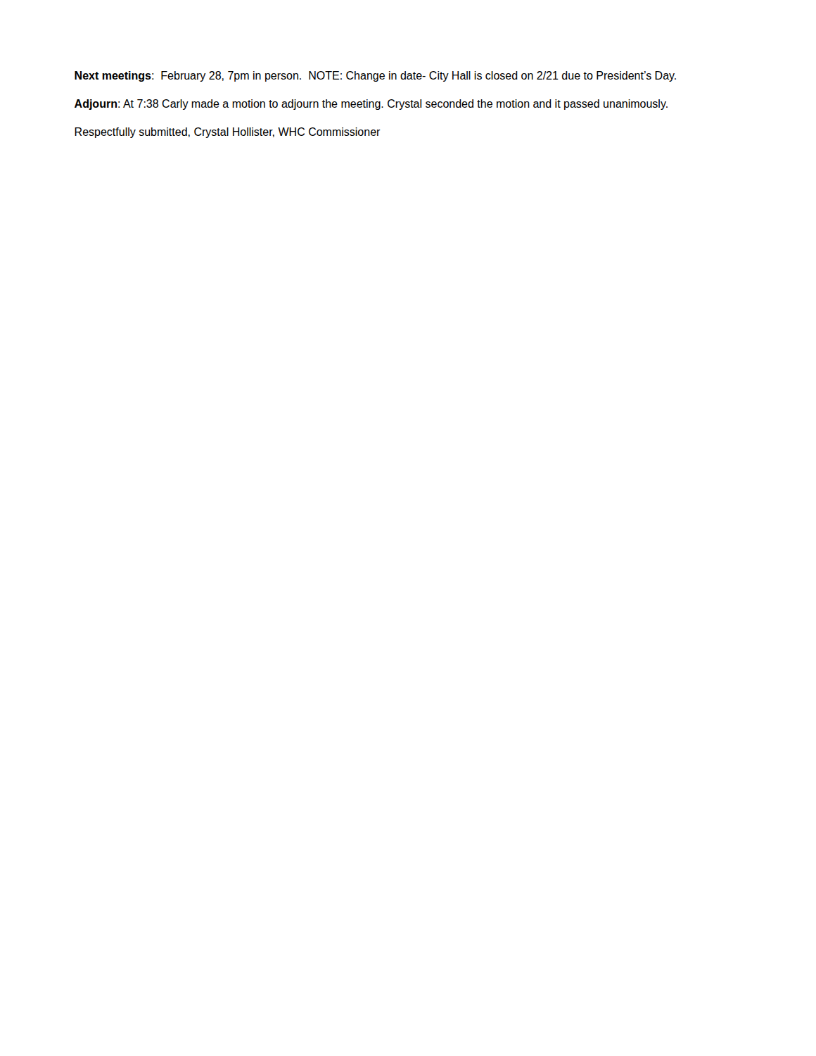Next meetings: February 28, 7pm in person. NOTE: Change in date- City Hall is closed on 2/21 due to President’s Day.
Adjourn: At 7:38 Carly made a motion to adjourn the meeting. Crystal seconded the motion and it passed unanimously.
Respectfully submitted, Crystal Hollister, WHC Commissioner